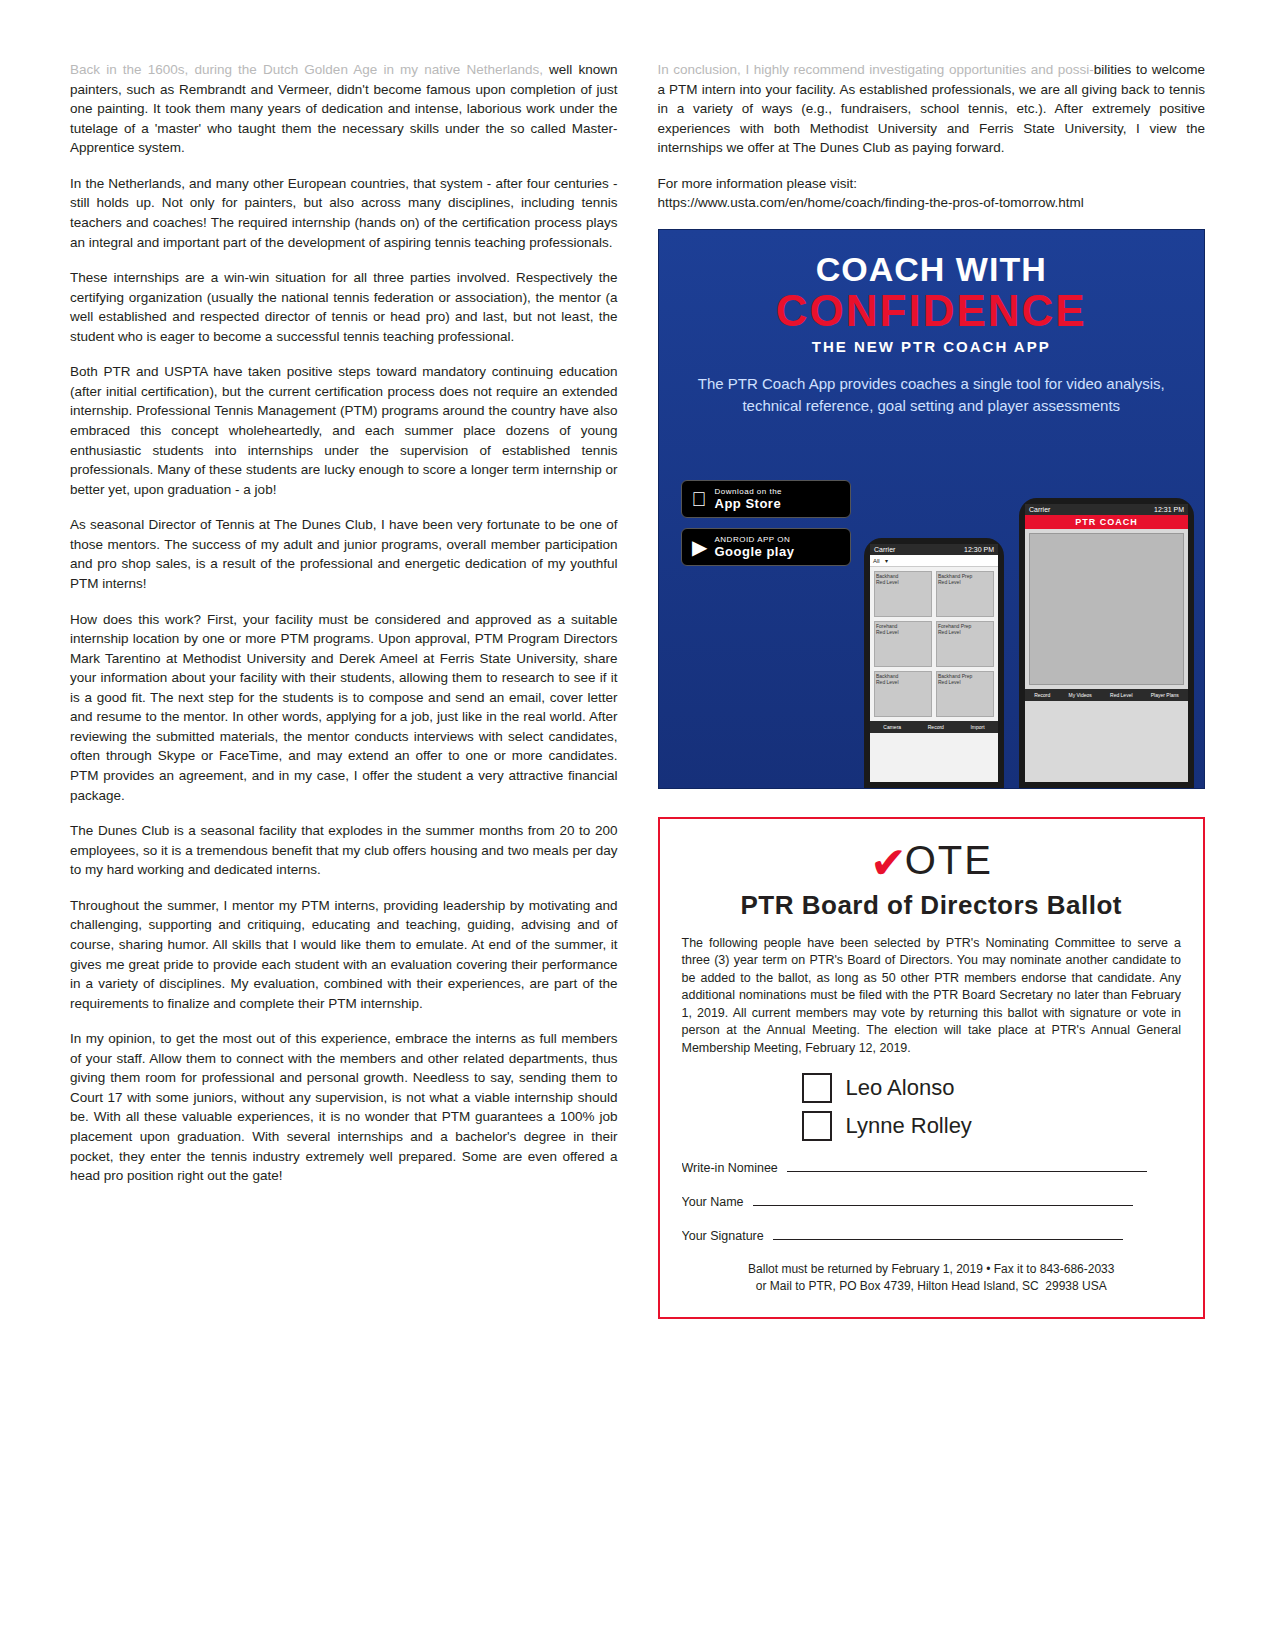Back in the 1600s, during the Dutch Golden Age in my native Netherlands, well known painters, such as Rembrandt and Vermeer, didn't become famous upon completion of just one painting. It took them many years of dedication and intense, laborious work under the tutelage of a 'master' who taught them the necessary skills under the so called Master-Apprentice system.
In the Netherlands, and many other European countries, that system - after four centuries - still holds up. Not only for painters, but also across many disciplines, including tennis teachers and coaches! The required internship (hands on) of the certification process plays an integral and important part of the development of aspiring tennis teaching professionals.
These internships are a win-win situation for all three parties involved. Respectively the certifying organization (usually the national tennis federation or association), the mentor (a well established and respected director of tennis or head pro) and last, but not least, the student who is eager to become a successful tennis teaching professional.
Both PTR and USPTA have taken positive steps toward mandatory continuing education (after initial certification), but the current certification process does not require an extended internship. Professional Tennis Management (PTM) programs around the country have also embraced this concept wholeheartedly, and each summer place dozens of young enthusiastic students into internships under the supervision of established tennis professionals. Many of these students are lucky enough to score a longer term internship or better yet, upon graduation - a job!
As seasonal Director of Tennis at The Dunes Club, I have been very fortunate to be one of those mentors. The success of my adult and junior programs, overall member participation and pro shop sales, is a result of the professional and energetic dedication of my youthful PTM interns!
How does this work? First, your facility must be considered and approved as a suitable internship location by one or more PTM programs. Upon approval, PTM Program Directors Mark Tarentino at Methodist University and Derek Ameel at Ferris State University, share your information about your facility with their students, allowing them to research to see if it is a good fit. The next step for the students is to compose and send an email, cover letter and resume to the mentor. In other words, applying for a job, just like in the real world. After reviewing the submitted materials, the mentor conducts interviews with select candidates, often through Skype or FaceTime, and may extend an offer to one or more candidates. PTM provides an agreement, and in my case, I offer the student a very attractive financial package.
The Dunes Club is a seasonal facility that explodes in the summer months from 20 to 200 employees, so it is a tremendous benefit that my club offers housing and two meals per day to my hard working and dedicated interns.
Throughout the summer, I mentor my PTM interns, providing leadership by motivating and challenging, supporting and critiquing, educating and teaching, guiding, advising and of course, sharing humor. All skills that I would like them to emulate. At end of the summer, it gives me great pride to provide each student with an evaluation covering their performance in a variety of disciplines. My evaluation, combined with their experiences, are part of the requirements to finalize and complete their PTM internship.
In my opinion, to get the most out of this experience, embrace the interns as full members of your staff. Allow them to connect with the members and other related departments, thus giving them room for professional and personal growth. Needless to say, sending them to Court 17 with some juniors, without any supervision, is not what a viable internship should be. With all these valuable experiences, it is no wonder that PTM guarantees a 100% job placement upon graduation. With several internships and a bachelor's degree in their pocket, they enter the tennis industry extremely well prepared. Some are even offered a head pro position right out the gate!
In conclusion, I highly recommend investigating opportunities and possi-bilities to welcome a PTM intern into your facility. As established professionals, we are all giving back to tennis in a variety of ways (e.g., fundraisers, school tennis, etc.). After extremely positive experiences with both Methodist University and Ferris State University, I view the internships we offer at The Dunes Club as paying forward.
For more information please visit:
https://www.usta.com/en/home/coach/finding-the-pros-of-tomorrow.html
COACH WITHCONFIDENCE
THE NEW PTR COACH APP
The PTR Coach App provides coaches a single tool for video analysis, technical reference, goal setting and player assessments
 Download on the App Store
▶ ANDROID APP ON Google play
Carrier 12:30 PM
All ▾
Backhand
Red Level
Backhand Prep
Red Level
Forehand
Red Level
Forehand Prep
Red Level
Backhand
Red Level
Backhand Prep
Red Level
Camera Record Import
Carrier 12:31 PM
PTR COACH
Record My Videos Red Level Player Plans
✔OTE
PTR Board of Directors Ballot
The following people have been selected by PTR's Nominating Committee to serve a three (3) year term on PTR's Board of Directors. You may nominate another candidate to be added to the ballot, as long as 50 other PTR members endorse that candidate. Any additional nominations must be filed with the PTR Board Secretary no later than February 1, 2019. All current members may vote by returning this ballot with signature or vote in person at the Annual Meeting. The election will take place at PTR's Annual General Membership Meeting, February 12, 2019.
Leo Alonso
Lynne Rolley
Write-in Nominee
Your Name
Your Signature
Ballot must be returned by February 1, 2019 • Fax it to 843-686-2033
or Mail to PTR, PO Box 4739, Hilton Head Island, SC 29938 USA